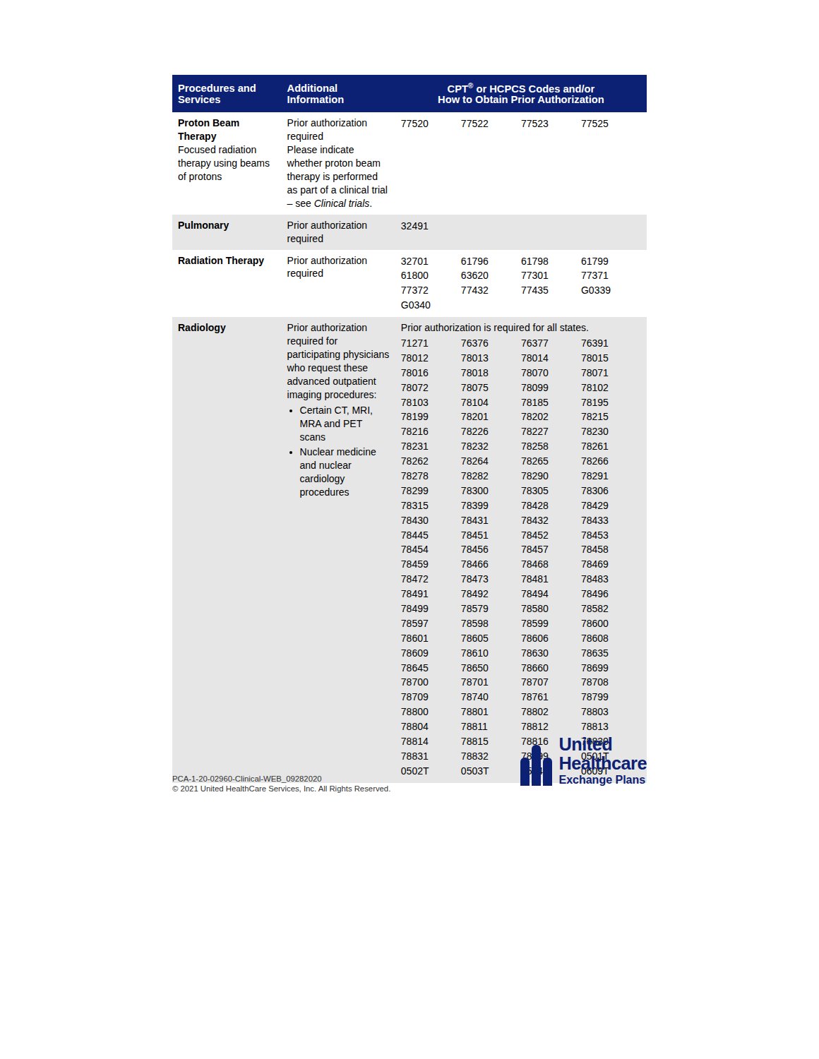| Procedures and Services | Additional Information | CPT ® or HCPCS Codes and/or How to Obtain Prior Authorization |
| --- | --- | --- |
| Proton Beam Therapy Focused radiation therapy using beams of protons | Prior authorization required Please indicate whether proton beam therapy is performed as part of a clinical trial – see Clinical trials . | / 77520 / 77522 / 77523 / 77525 / |
| Pulmonary | Prior authorization required | / 32491 / / / / |
| Radiation Therapy | Prior authorization required | / 32701 / 61796 / 61798 / 61799 / / 61800 / 63620 / 77301 / 77371 / / 77372 / 77432 / 77435 / G0339 / / G0340 / / / / |
| Radiology | Prior authorization required for participating physicians who request these advanced outpatient imaging procedures: Certain CT, MRI, MRA and PET scans Nuclear medicine and nuclear cardiology procedures | Prior authorization is required for all states. / 71271 / 76376 / 76377 / 76391 / / 78012 / 78013 / 78014 / 78015 / / 78016 / 78018 / 78070 / 78071 / / 78072 / 78075 / 78099 / 78102 / / 78103 / 78104 / 78185 / 78195 / / 78199 / 78201 / 78202 / 78215 / / 78216 / 78226 / 78227 / 78230 / / 78231 / 78232 / 78258 / 78261 / / 78262 / 78264 / 78265 / 78266 / / 78278 / 78282 / 78290 / 78291 / / 78299 / 78300 / 78305 / 78306 / / 78315 / 78399 / 78428 / 78429 / / 78430 / 78431 / 78432 / 78433 / / 78445 / 78451 / 78452 / 78453 / / 78454 / 78456 / 78457 / 78458 / / 78459 / 78466 / 78468 / 78469 / / 78472 / 78473 / 78481 / 78483 / / 78491 / 78492 / 78494 / 78496 / / 78499 / 78579 / 78580 / 78582 / / 78597 / 78598 / 78599 / 78600 / / 78601 / 78605 / 78606 / 78608 / / 78609 / 78610 / 78630 / 78635 / / 78645 / 78650 / 78660 / 78699 / / 78700 / 78701 / 78707 / 78708 / / 78709 / 78740 / 78761 / 78799 / / 78800 / 78801 / 78802 / 78803 / / 78804 / 78811 / 78812 / 78813 / / 78814 / 78815 / 78816 / 78830 / / 78831 / 78832 / 78999 / 0501T / / 0502T / 0503T / 0504T / 0609T / |
PCA-1-20-02960-Clinical-WEB_09282020
© 2021 United HealthCare Services, Inc. All Rights Reserved.
United
Healthcare
Exchange Plans